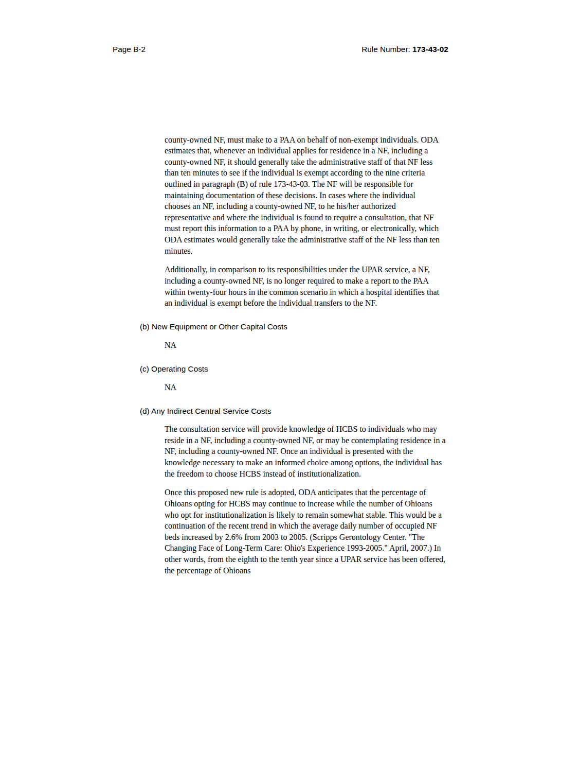Page B-2
Rule Number: 173-43-02
county-owned NF, must make to a PAA on behalf of non-exempt individuals. ODA estimates that, whenever an individual applies for residence in a NF, including a county-owned NF, it should generally take the administrative staff of that NF less than ten minutes to see if the individual is exempt according to the nine criteria outlined in paragraph (B) of rule 173-43-03. The NF will be responsible for maintaining documentation of these decisions. In cases where the individual chooses an NF, including a county-owned NF, to he his/her authorized representative and where the individual is found to require a consultation, that NF must report this information to a PAA by phone, in writing, or electronically, which ODA estimates would generally take the administrative staff of the NF less than ten minutes.
Additionally, in comparison to its responsibilities under the UPAR service, a NF, including a county-owned NF, is no longer required to make a report to the PAA within twenty-four hours in the common scenario in which a hospital identifies that an individual is exempt before the individual transfers to the NF.
(b) New Equipment or Other Capital Costs
NA
(c) Operating Costs
NA
(d) Any Indirect Central Service Costs
The consultation service will provide knowledge of HCBS to individuals who may reside in a NF, including a county-owned NF, or may be contemplating residence in a NF, including a county-owned NF. Once an individual is presented with the knowledge necessary to make an informed choice among options, the individual has the freedom to choose HCBS instead of institutionalization.
Once this proposed new rule is adopted, ODA anticipates that the percentage of Ohioans opting for HCBS may continue to increase while the number of Ohioans who opt for institutionalization is likely to remain somewhat stable. This would be a continuation of the recent trend in which the average daily number of occupied NF beds increased by 2.6% from 2003 to 2005. (Scripps Gerontology Center. "The Changing Face of Long-Term Care: Ohio's Experience 1993-2005." April, 2007.) In other words, from the eighth to the tenth year since a UPAR service has been offered, the percentage of Ohioans